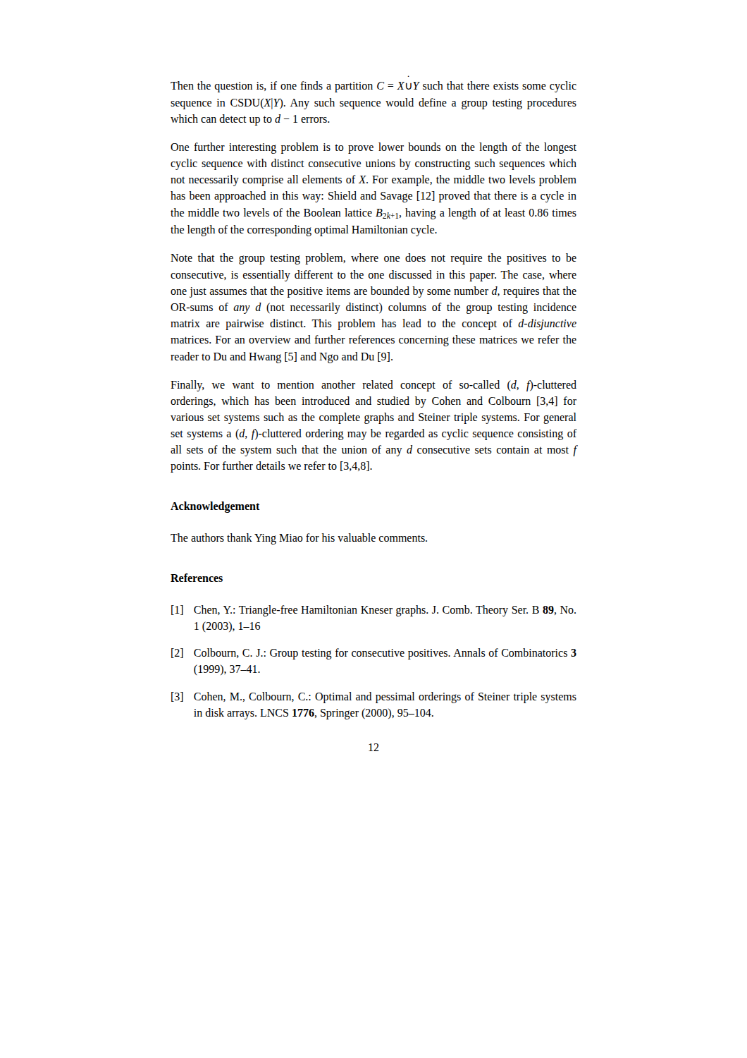Then the question is, if one finds a partition C = X∪Y such that there exists some cyclic sequence in CSDU(X|Y). Any such sequence would define a group testing procedures which can detect up to d − 1 errors.
One further interesting problem is to prove lower bounds on the length of the longest cyclic sequence with distinct consecutive unions by constructing such sequences which not necessarily comprise all elements of X. For example, the middle two levels problem has been approached in this way: Shield and Savage [12] proved that there is a cycle in the middle two levels of the Boolean lattice B2k+1, having a length of at least 0.86 times the length of the corresponding optimal Hamiltonian cycle.
Note that the group testing problem, where one does not require the positives to be consecutive, is essentially different to the one discussed in this paper. The case, where one just assumes that the positive items are bounded by some number d, requires that the OR-sums of any d (not necessarily distinct) columns of the group testing incidence matrix are pairwise distinct. This problem has lead to the concept of d-disjunctive matrices. For an overview and further references concerning these matrices we refer the reader to Du and Hwang [5] and Ngo and Du [9].
Finally, we want to mention another related concept of so-called (d, f)-cluttered orderings, which has been introduced and studied by Cohen and Colbourn [3,4] for various set systems such as the complete graphs and Steiner triple systems. For general set systems a (d, f)-cluttered ordering may be regarded as cyclic sequence consisting of all sets of the system such that the union of any d consecutive sets contain at most f points. For further details we refer to [3,4,8].
Acknowledgement
The authors thank Ying Miao for his valuable comments.
References
[1]
Chen, Y.: Triangle-free Hamiltonian Kneser graphs. J. Comb. Theory Ser. B 89, No. 1 (2003), 1–16
[2]
Colbourn, C. J.: Group testing for consecutive positives. Annals of Combinatorics 3 (1999), 37–41.
[3]
Cohen, M., Colbourn, C.: Optimal and pessimal orderings of Steiner triple systems in disk arrays. LNCS 1776, Springer (2000), 95–104.
12